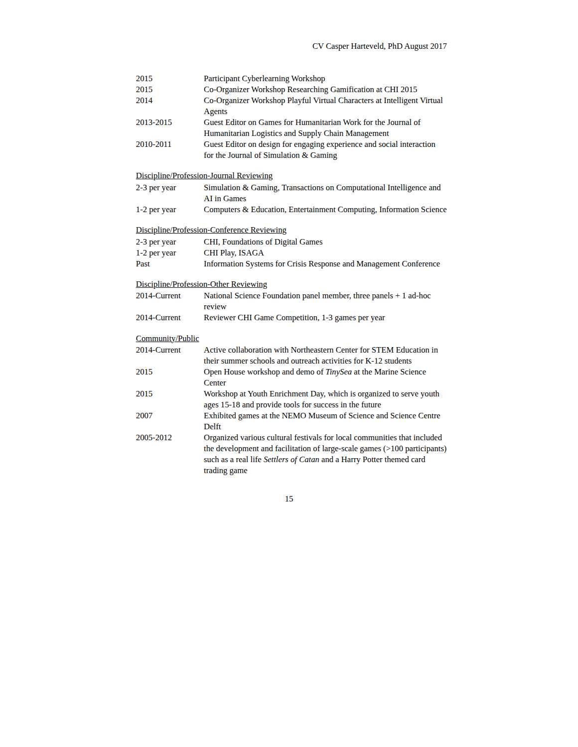CV Casper Harteveld, PhD August 2017
| 2015 | Participant Cyberlearning Workshop |
| 2015 | Co-Organizer Workshop Researching Gamification at CHI 2015 |
| 2014 | Co-Organizer Workshop Playful Virtual Characters at Intelligent Virtual Agents |
| 2013-2015 | Guest Editor on Games for Humanitarian Work for the Journal of Humanitarian Logistics and Supply Chain Management |
| 2010-2011 | Guest Editor on design for engaging experience and social interaction for the Journal of Simulation & Gaming |
Discipline/Profession-Journal Reviewing
| 2-3 per year | Simulation & Gaming, Transactions on Computational Intelligence and AI in Games |
| 1-2 per year | Computers & Education, Entertainment Computing, Information Science |
Discipline/Profession-Conference Reviewing
| 2-3 per year | CHI, Foundations of Digital Games |
| 1-2 per year | CHI Play, ISAGA |
| Past | Information Systems for Crisis Response and Management Conference |
Discipline/Profession-Other Reviewing
| 2014-Current | National Science Foundation panel member, three panels + 1 ad-hoc review |
| 2014-Current | Reviewer CHI Game Competition, 1-3 games per year |
Community/Public
| 2014-Current | Active collaboration with Northeastern Center for STEM Education in their summer schools and outreach activities for K-12 students |
| 2015 | Open House workshop and demo of TinySea at the Marine Science Center |
| 2015 | Workshop at Youth Enrichment Day, which is organized to serve youth ages 15-18 and provide tools for success in the future |
| 2007 | Exhibited games at the NEMO Museum of Science and Science Centre Delft |
| 2005-2012 | Organized various cultural festivals for local communities that included the development and facilitation of large-scale games (>100 participants) such as a real life Settlers of Catan and a Harry Potter themed card trading game |
15